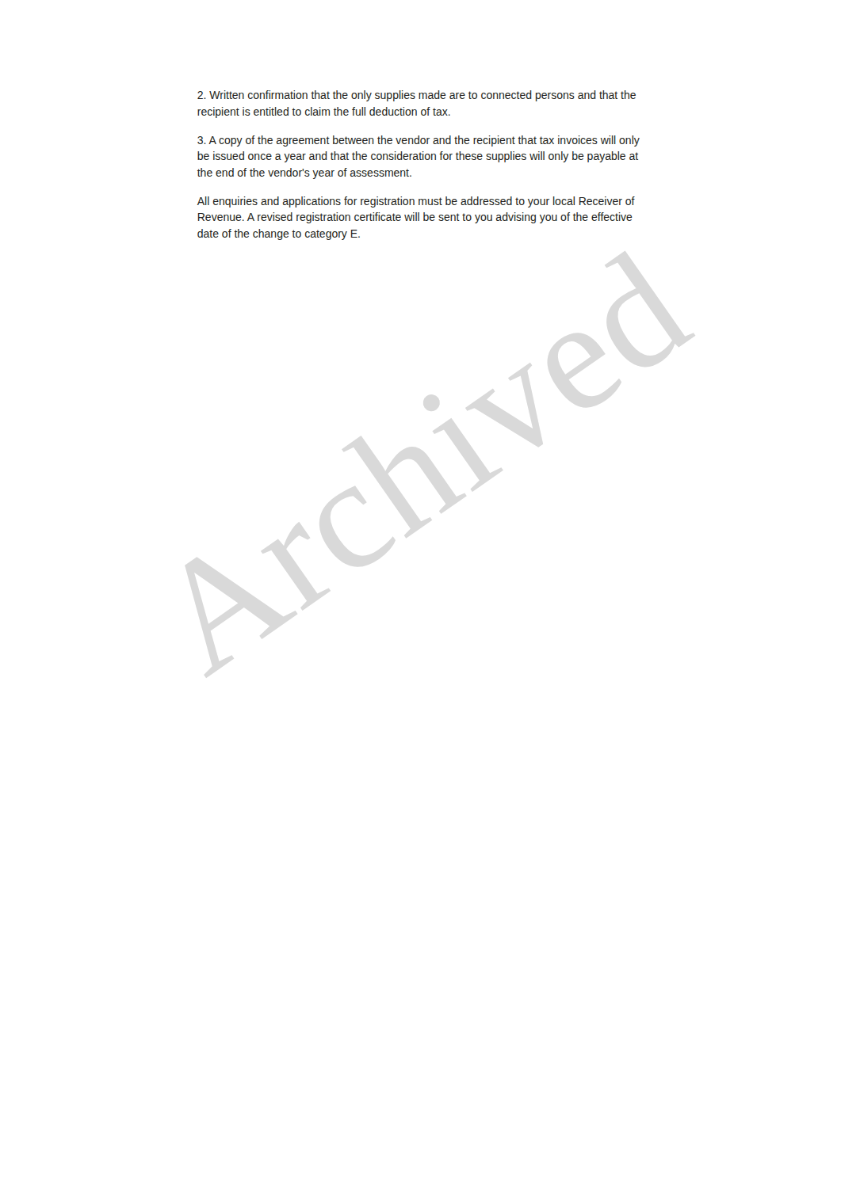Archived
2. Written confirmation that the only supplies made are to connected persons and that the recipient is entitled to claim the full deduction of tax.
3. A copy of the agreement between the vendor and the recipient that tax invoices will only be issued once a year and that the consideration for these supplies will only be payable at the end of the vendor's year of assessment.
All enquiries and applications for registration must be addressed to your local Receiver of Revenue. A revised registration certificate will be sent to you advising you of the effective date of the change to category E.